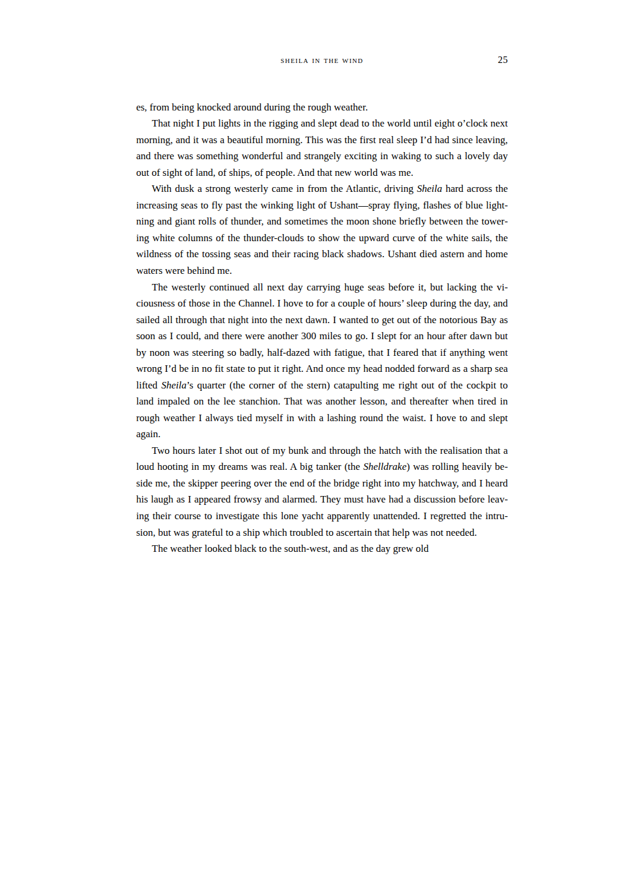Sheila in the Wind 25
es, from being knocked around during the rough weather.
That night I put lights in the rigging and slept dead to the world until eight o’clock next morning, and it was a beautiful morning. This was the first real sleep I’d had since leaving, and there was something wonderful and strangely exciting in waking to such a lovely day out of sight of land, of ships, of people. And that new world was me.
With dusk a strong westerly came in from the Atlantic, driving Sheila hard across the increasing seas to fly past the winking light of Ushant—spray flying, flashes of blue lightning and giant rolls of thunder, and sometimes the moon shone briefly between the towering white columns of the thunder-clouds to show the upward curve of the white sails, the wildness of the tossing seas and their racing black shadows. Ushant died astern and home waters were behind me.
The westerly continued all next day carrying huge seas before it, but lacking the viciousness of those in the Channel. I hove to for a couple of hours’ sleep during the day, and sailed all through that night into the next dawn. I wanted to get out of the notorious Bay as soon as I could, and there were another 300 miles to go. I slept for an hour after dawn but by noon was steering so badly, half-dazed with fatigue, that I feared that if anything went wrong I’d be in no fit state to put it right. And once my head nodded forward as a sharp sea lifted Sheila’s quarter (the corner of the stern) catapulting me right out of the cockpit to land impaled on the lee stanchion. That was another lesson, and thereafter when tired in rough weather I always tied myself in with a lashing round the waist. I hove to and slept again.
Two hours later I shot out of my bunk and through the hatch with the realisation that a loud hooting in my dreams was real. A big tanker (the Shelldrake) was rolling heavily beside me, the skipper peering over the end of the bridge right into my hatchway, and I heard his laugh as I appeared frowsy and alarmed. They must have had a discussion before leaving their course to investigate this lone yacht apparently unattended. I regretted the intrusion, but was grateful to a ship which troubled to ascertain that help was not needed.
The weather looked black to the south-west, and as the day grew old